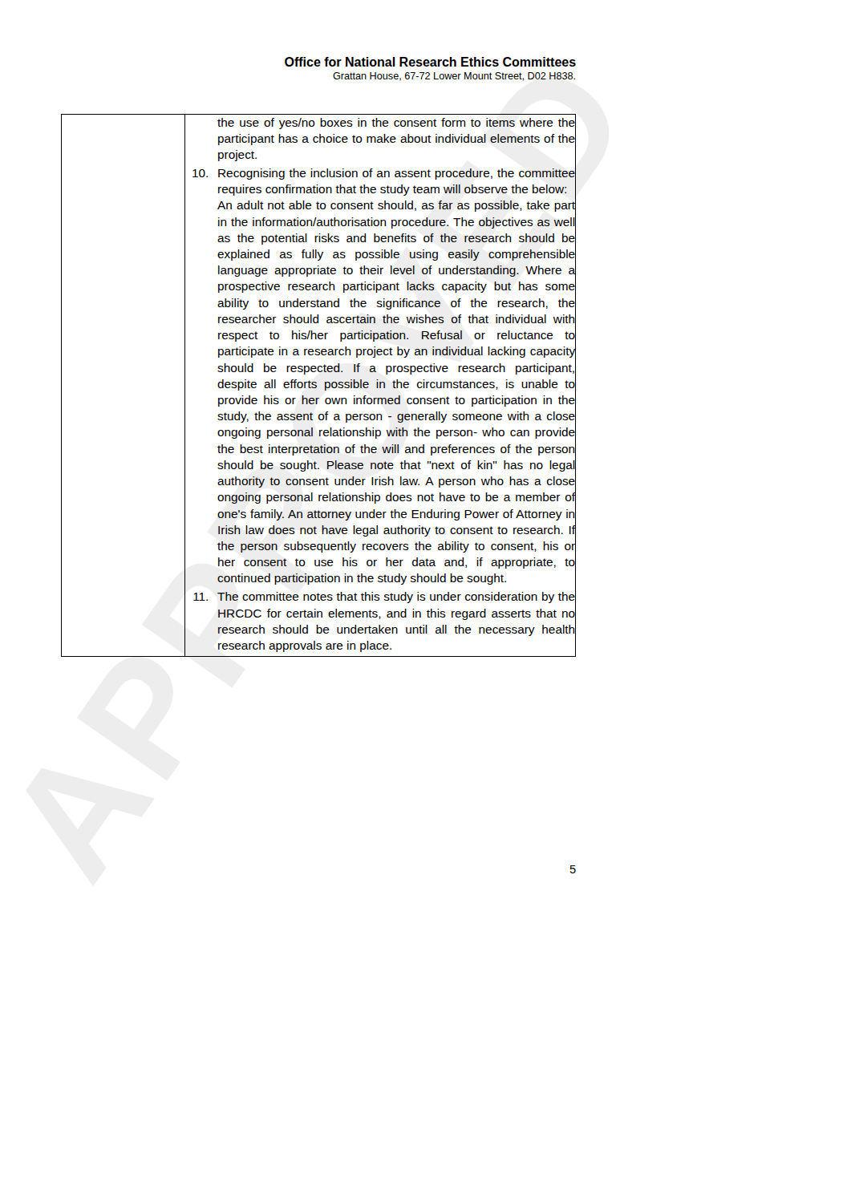APPROVED
Office for National Research Ethics Committees
Grattan House, 67-72 Lower Mount Street, D02 H838.
| | the use of yes/no boxes in the consent form to items where the participant has a choice to make about individual elements of the project. 10. Recognising the inclusion of an assent procedure, the committee requires confirmation that the study team will observe the below: An adult not able to consent should, as far as possible, take part in the information/authorisation procedure. The objectives as well as the potential risks and benefits of the research should be explained as fully as possible using easily comprehensible language appropriate to their level of understanding. Where a prospective research participant lacks capacity but has some ability to understand the significance of the research, the researcher should ascertain the wishes of that individual with respect to his/her participation. Refusal or reluctance to participate in a research project by an individual lacking capacity should be respected. If a prospective research participant, despite all efforts possible in the circumstances, is unable to provide his or her own informed consent to participation in the study, the assent of a person - generally someone with a close ongoing personal relationship with the person- who can provide the best interpretation of the will and preferences of the person should be sought. Please note that "next of kin" has no legal authority to consent under Irish law. A person who has a close ongoing personal relationship does not have to be a member of one's family. An attorney under the Enduring Power of Attorney in Irish law does not have legal authority to consent to research. If the person subsequently recovers the ability to consent, his or her consent to use his or her data and, if appropriate, to continued participation in the study should be sought. 11. The committee notes that this study is under consideration by the HRCDC for certain elements, and in this regard asserts that no research should be undertaken until all the necessary health research approvals are in place. |
5